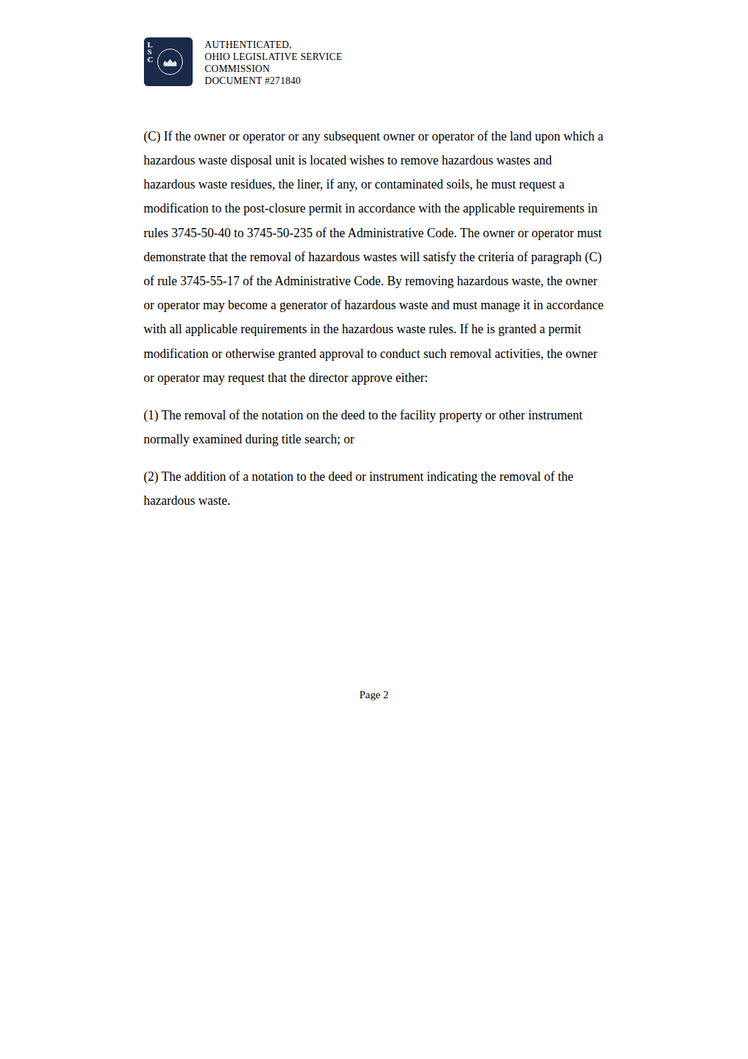LSC
AUTHENTICATED,
OHIO LEGISLATIVE SERVICE
COMMISSION
DOCUMENT #271840
(C) If the owner or operator or any subsequent owner or operator of the land upon which a hazardous waste disposal unit is located wishes to remove hazardous wastes and hazardous waste residues, the liner, if any, or contaminated soils, he must request a modification to the post-closure permit in accordance with the applicable requirements in rules 3745-50-40 to 3745-50-235 of the Administrative Code. The owner or operator must demonstrate that the removal of hazardous wastes will satisfy the criteria of paragraph (C) of rule 3745-55-17 of the Administrative Code. By removing hazardous waste, the owner or operator may become a generator of hazardous waste and must manage it in accordance with all applicable requirements in the hazardous waste rules. If he is granted a permit modification or otherwise granted approval to conduct such removal activities, the owner or operator may request that the director approve either:
(1) The removal of the notation on the deed to the facility property or other instrument normally examined during title search; or
(2) The addition of a notation to the deed or instrument indicating the removal of the hazardous waste.
Page 2